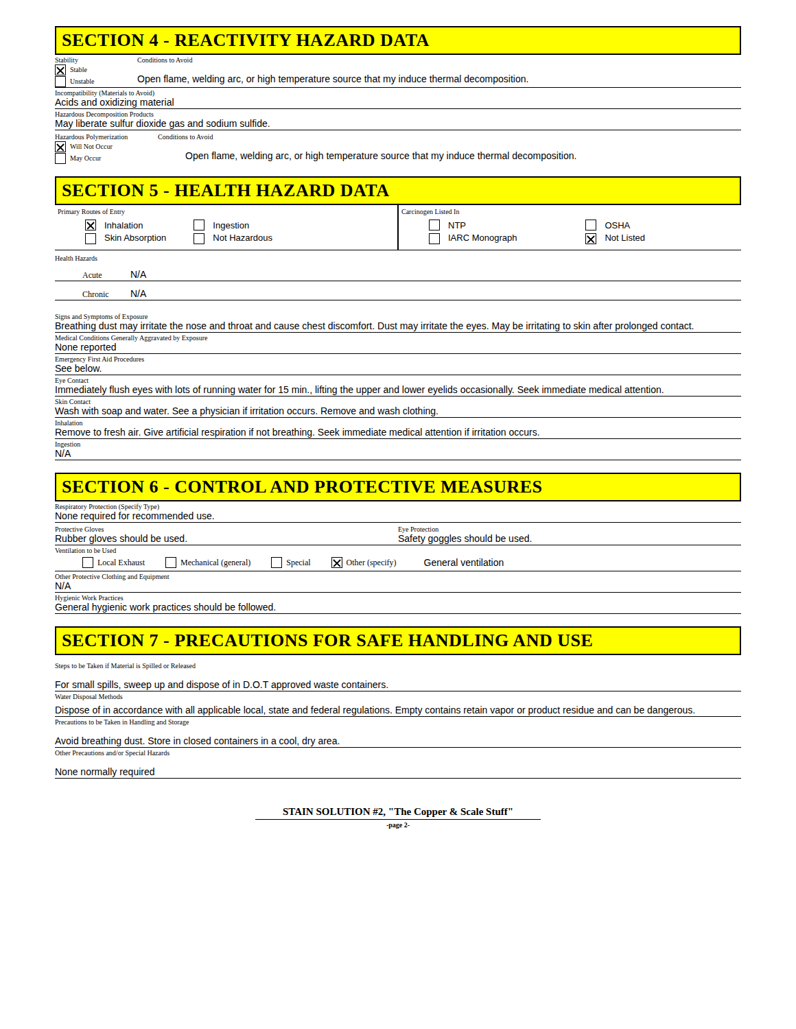SECTION 4 - REACTIVITY HAZARD DATA
| Stability | Conditions to Avoid |
| Stable Unstable | Open flame, welding arc, or high temperature source that my induce thermal decomposition. |
Incompatibility (Materials to Avoid)
Acids and oxidizing material
Hazardous Decomposition Products
May liberate sulfur dioxide gas and sodium sulfide.
| Hazardous Polymerization | Conditions to Avoid |
| Will Not Occur May Occur | Open flame, welding arc, or high temperature source that my induce thermal decomposition. |
SECTION 5 - HEALTH HAZARD DATA
Primary Routes of Entry
Inhalation
Skin Absorption
Ingestion
Not Hazardous
Carcinogen Listed In
NTP
IARC Monograph
OSHA
Not Listed
Health Hazards
Acute N/A
Chronic N/A
Signs and Symptoms of Exposure
Breathing dust may irritate the nose and throat and cause chest discomfort. Dust may irritate the eyes. May be irritating to skin after prolonged contact.
Medical Conditions Generally Aggravated by Exposure
None reported
Emergency First Aid Procedures
See below.
Eye Contact
Immediately flush eyes with lots of running water for 15 min., lifting the upper and lower eyelids occasionally. Seek immediate medical attention.
Skin Contact
Wash with soap and water. See a physician if irritation occurs. Remove and wash clothing.
Inhalation
Remove to fresh air. Give artificial respiration if not breathing. Seek immediate medical attention if irritation occurs.
Ingestion
N/A
SECTION 6 - CONTROL AND PROTECTIVE MEASURES
Respiratory Protection (Specify Type)
None required for recommended use.
| Protective Gloves Rubber gloves should be used. | Eye Protection Safety goggles should be used. |
Ventilation to be Used
Local Exhaust
Mechanical (general)
Special
Other (specify)
General ventilation
Other Protective Clothing and Equipment
N/A
Hygienic Work Practices
General hygienic work practices should be followed.
SECTION 7 - PRECAUTIONS FOR SAFE HANDLING AND USE
Steps to be Taken if Material is Spilled or Released
For small spills, sweep up and dispose of in D.O.T approved waste containers.
Water Disposal Methods
Dispose of in accordance with all applicable local, state and federal regulations. Empty contains retain vapor or product residue and can be dangerous.
Precautions to be Taken in Handling and Storage
Avoid breathing dust. Store in closed containers in a cool, dry area.
Other Precautions and/or Special Hazards
None normally required
STAIN SOLUTION #2, "The Copper & Scale Stuff"
-page 2-